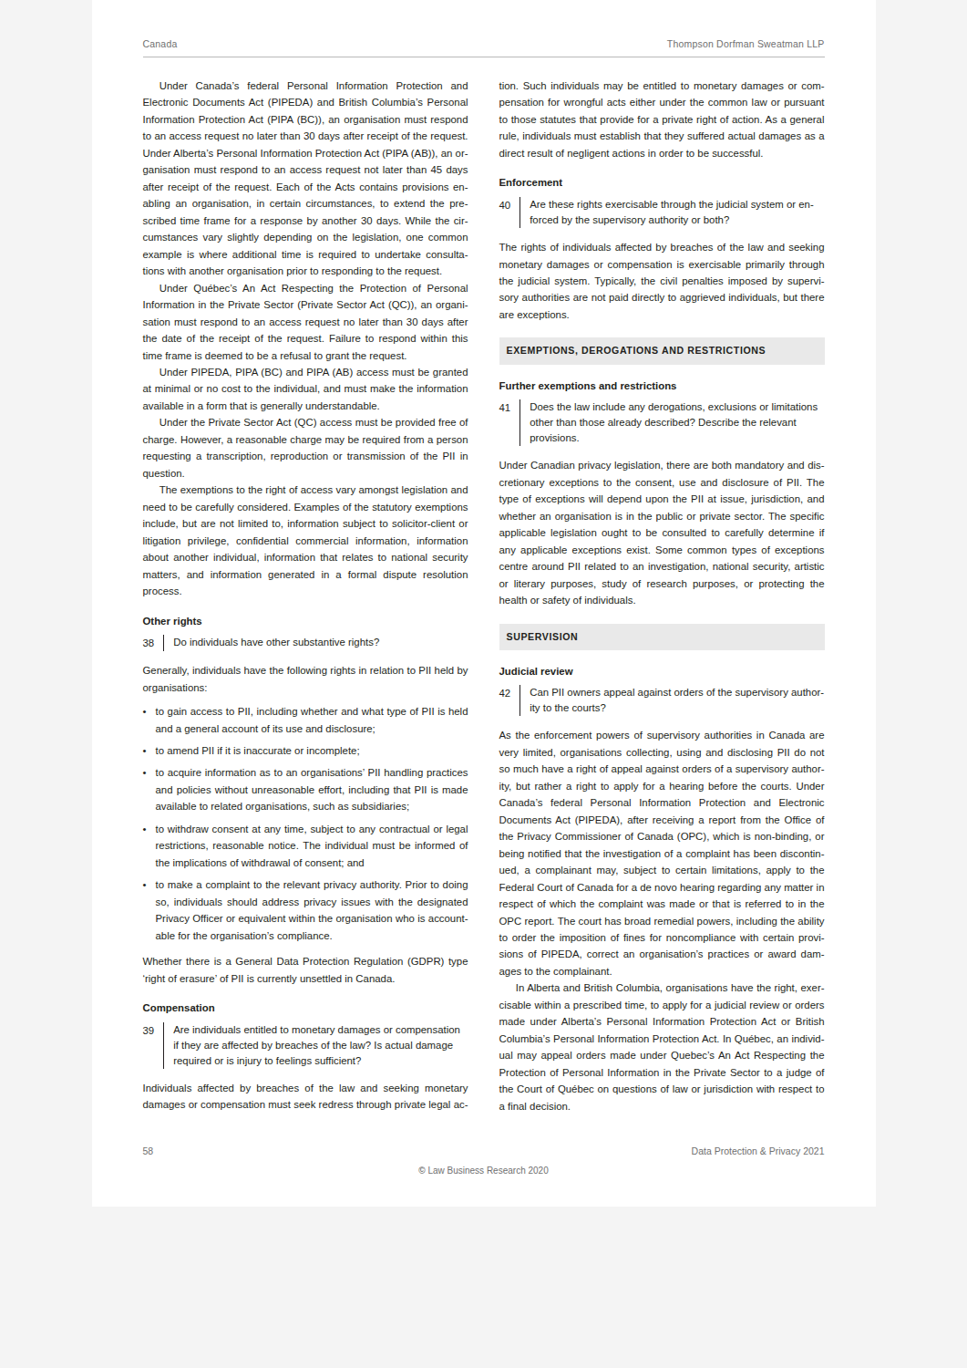Canada
Thompson Dorfman Sweatman LLP
Under Canada’s federal Personal Information Protection and Electronic Documents Act (PIPEDA) and British Columbia’s Personal Information Protection Act (PIPA (BC)), an organisation must respond to an access request no later than 30 days after receipt of the request. Under Alberta’s Personal Information Protection Act (PIPA (AB)), an organisation must respond to an access request not later than 45 days after receipt of the request. Each of the Acts contains provisions enabling an organisation, in certain circumstances, to extend the prescribed time frame for a response by another 30 days. While the circumstances vary slightly depending on the legislation, one common example is where additional time is required to undertake consultations with another organisation prior to responding to the request.
Under Québec’s An Act Respecting the Protection of Personal Information in the Private Sector (Private Sector Act (QC)), an organisation must respond to an access request no later than 30 days after the date of the receipt of the request. Failure to respond within this time frame is deemed to be a refusal to grant the request.
Under PIPEDA, PIPA (BC) and PIPA (AB) access must be granted at minimal or no cost to the individual, and must make the information available in a form that is generally understandable.
Under the Private Sector Act (QC) access must be provided free of charge. However, a reasonable charge may be required from a person requesting a transcription, reproduction or transmission of the PII in question.
The exemptions to the right of access vary amongst legislation and need to be carefully considered. Examples of the statutory exemptions include, but are not limited to, information subject to solicitor-client or litigation privilege, confidential commercial information, information about another individual, information that relates to national security matters, and information generated in a formal dispute resolution process.
Other rights
38
Do individuals have other substantive rights?
Generally, individuals have the following rights in relation to PII held by organisations:
to gain access to PII, including whether and what type of PII is held and a general account of its use and disclosure;
to amend PII if it is inaccurate or incomplete;
to acquire information as to an organisations’ PII handling practices and policies without unreasonable effort, including that PII is made available to related organisations, such as subsidiaries;
to withdraw consent at any time, subject to any contractual or legal restrictions, reasonable notice. The individual must be informed of the implications of withdrawal of consent; and
to make a complaint to the relevant privacy authority. Prior to doing so, individuals should address privacy issues with the designated Privacy Officer or equivalent within the organisation who is accountable for the organisation’s compliance.
Whether there is a General Data Protection Regulation (GDPR) type ‘right of erasure’ of PII is currently unsettled in Canada.
Compensation
39
Are individuals entitled to monetary damages or compensation if they are affected by breaches of the law? Is actual damage required or is injury to feelings sufficient?
Individuals affected by breaches of the law and seeking monetary damages or compensation must seek redress through private legal action. Such individuals may be entitled to monetary damages or compensation for wrongful acts either under the common law or pursuant to those statutes that provide for a private right of action. As a general rule, individuals must establish that they suffered actual damages as a direct result of negligent actions in order to be successful.
Enforcement
40
Are these rights exercisable through the judicial system or enforced by the supervisory authority or both?
The rights of individuals affected by breaches of the law and seeking monetary damages or compensation is exercisable primarily through the judicial system. Typically, the civil penalties imposed by supervisory authorities are not paid directly to aggrieved individuals, but there are exceptions.
Exemptions, derogations and restrictions
Further exemptions and restrictions
41
Does the law include any derogations, exclusions or limitations other than those already described? Describe the relevant provisions.
Under Canadian privacy legislation, there are both mandatory and discretionary exceptions to the consent, use and disclosure of PII. The type of exceptions will depend upon the PII at issue, jurisdiction, and whether an organisation is in the public or private sector. The specific applicable legislation ought to be consulted to carefully determine if any applicable exceptions exist. Some common types of exceptions centre around PII related to an investigation, national security, artistic or literary purposes, study of research purposes, or protecting the health or safety of individuals.
Supervision
Judicial review
42
Can PII owners appeal against orders of the supervisory authority to the courts?
As the enforcement powers of supervisory authorities in Canada are very limited, organisations collecting, using and disclosing PII do not so much have a right of appeal against orders of a supervisory authority, but rather a right to apply for a hearing before the courts. Under Canada’s federal Personal Information Protection and Electronic Documents Act (PIPEDA), after receiving a report from the Office of the Privacy Commissioner of Canada (OPC), which is non-binding, or being notified that the investigation of a complaint has been discontinued, a complainant may, subject to certain limitations, apply to the Federal Court of Canada for a de novo hearing regarding any matter in respect of which the complaint was made or that is referred to in the OPC report. The court has broad remedial powers, including the ability to order the imposition of fines for noncompliance with certain provisions of PIPEDA, correct an organisation’s practices or award damages to the complainant.
In Alberta and British Columbia, organisations have the right, exercisable within a prescribed time, to apply for a judicial review or orders made under Alberta’s Personal Information Protection Act or British Columbia’s Personal Information Protection Act. In Québec, an individual may appeal orders made under Quebec’s An Act Respecting the Protection of Personal Information in the Private Sector to a judge of the Court of Québec on questions of law or jurisdiction with respect to a final decision.
58
Data Protection & Privacy 2021
© Law Business Research 2020